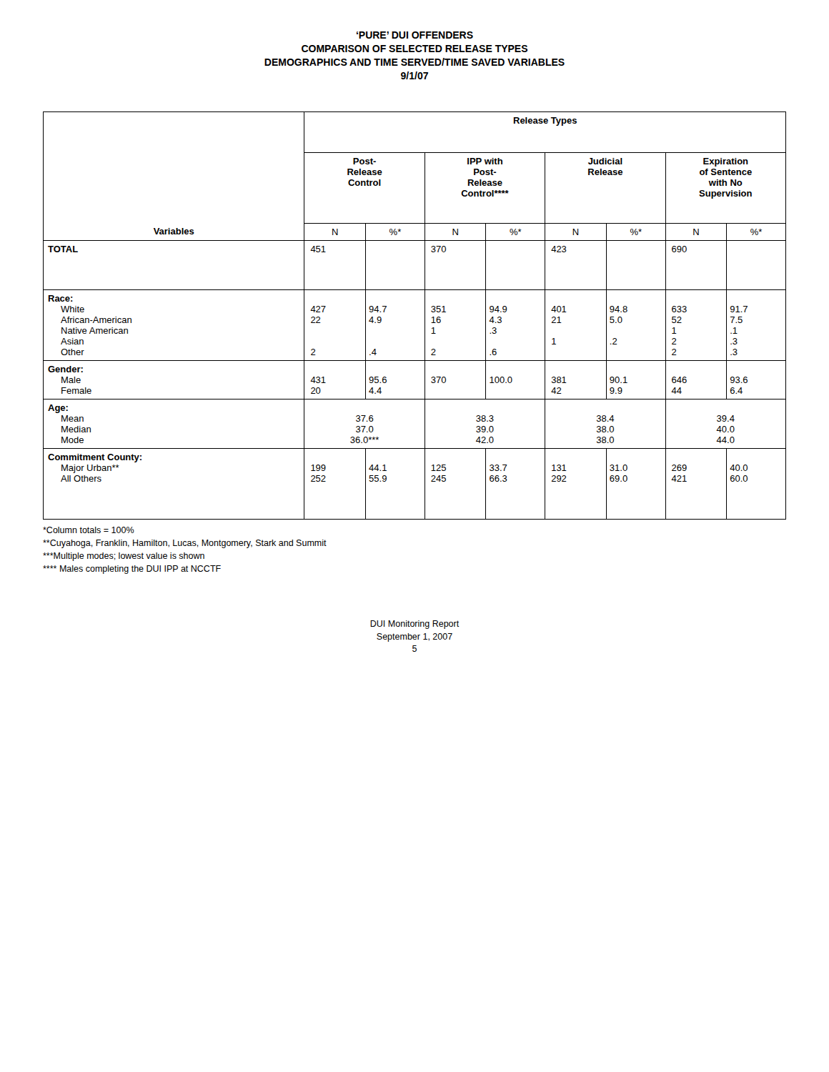‘PURE’ DUI OFFENDERS
COMPARISON OF SELECTED RELEASE TYPES
DEMOGRAPHICS AND TIME SERVED/TIME SAVED VARIABLES
9/1/07
| | Release Types |
| Post- Release Control | IPP with Post- Release Control**** | Judicial Release | Expiration of Sentence with No Supervision |
| Variables | N | %* | N | %* | N | %* | N | %* |
| TOTAL | 451 | | 370 | | 423 | | 690 | |
| Race: White African-American Native American Asian Other | 427 22 2 | 94.7 4.9 .4 | 351 16 1 2 | 94.9 4.3 .3 .6 | 401 21 1 | 94.8 5.0 .2 | 633 52 1 2 2 | 91.7 7.5 .1 .3 .3 |
| Gender: Male Female | 431 20 | 95.6 4.4 | 370 | 100.0 | 381 42 | 90.1 9.9 | 646 44 | 93.6 6.4 |
| Age: Mean Median Mode | 37.6 37.0 36.0*** | 38.3 39.0 42.0 | 38.4 38.0 38.0 | 39.4 40.0 44.0 |
| Commitment County: Major Urban** All Others | 199 252 | 44.1 55.9 | 125 245 | 33.7 66.3 | 131 292 | 31.0 69.0 | 269 421 | 40.0 60.0 |
*Column totals = 100%
**Cuyahoga, Franklin, Hamilton, Lucas, Montgomery, Stark and Summit
***Multiple modes; lowest value is shown
**** Males completing the DUI IPP at NCCTF
DUI Monitoring Report
September 1, 2007
5